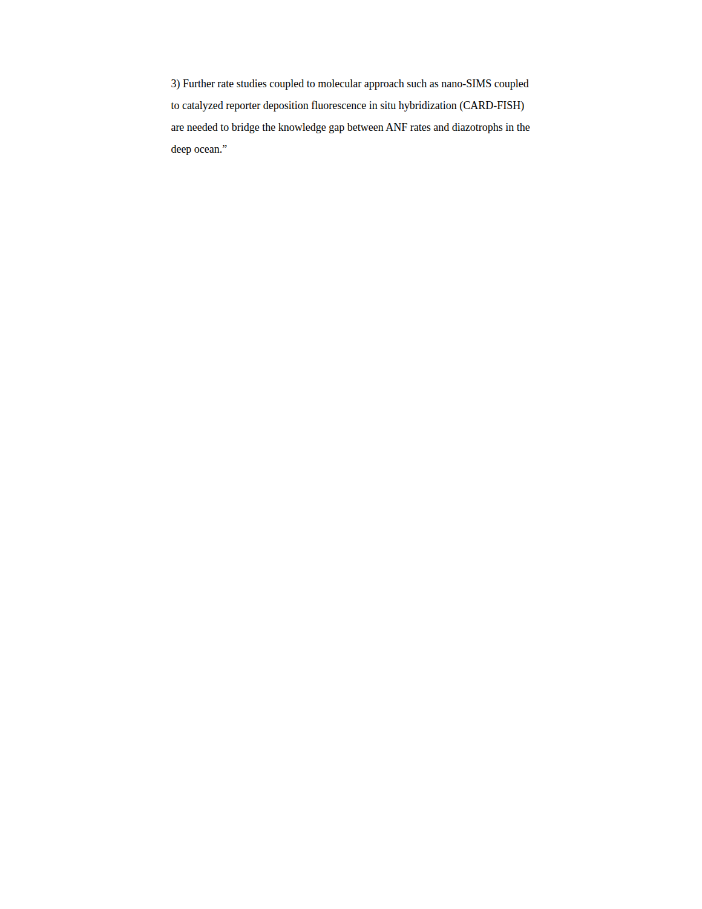3) Further rate studies coupled to molecular approach such as nano-SIMS coupled to catalyzed reporter deposition fluorescence in situ hybridization (CARD-FISH) are needed to bridge the knowledge gap between ANF rates and diazotrophs in the deep ocean.”